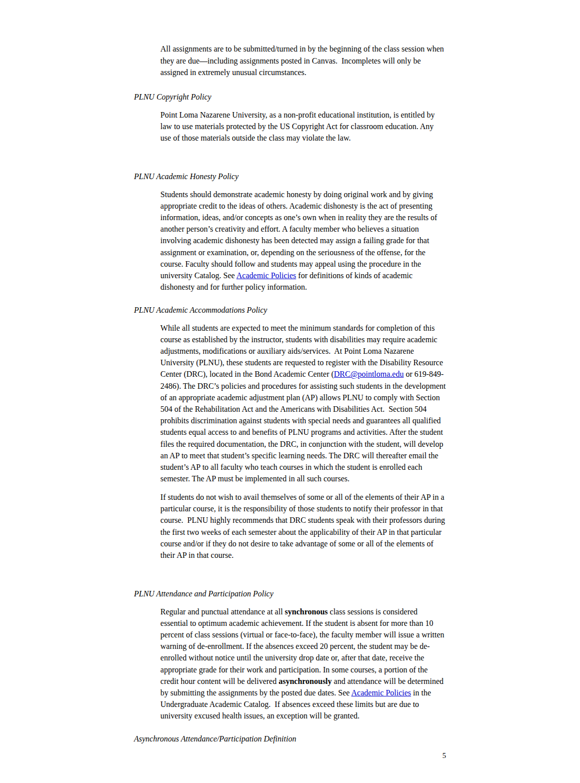All assignments are to be submitted/turned in by the beginning of the class session when they are due—including assignments posted in Canvas. Incompletes will only be assigned in extremely unusual circumstances.
PLNU Copyright Policy
Point Loma Nazarene University, as a non-profit educational institution, is entitled by law to use materials protected by the US Copyright Act for classroom education. Any use of those materials outside the class may violate the law.
PLNU Academic Honesty Policy
Students should demonstrate academic honesty by doing original work and by giving appropriate credit to the ideas of others. Academic dishonesty is the act of presenting information, ideas, and/or concepts as one’s own when in reality they are the results of another person’s creativity and effort. A faculty member who believes a situation involving academic dishonesty has been detected may assign a failing grade for that assignment or examination, or, depending on the seriousness of the offense, for the course. Faculty should follow and students may appeal using the procedure in the university Catalog. See Academic Policies for definitions of kinds of academic dishonesty and for further policy information.
PLNU Academic Accommodations Policy
While all students are expected to meet the minimum standards for completion of this course as established by the instructor, students with disabilities may require academic adjustments, modifications or auxiliary aids/services. At Point Loma Nazarene University (PLNU), these students are requested to register with the Disability Resource Center (DRC), located in the Bond Academic Center (DRC@pointloma.edu or 619-849-2486). The DRC’s policies and procedures for assisting such students in the development of an appropriate academic adjustment plan (AP) allows PLNU to comply with Section 504 of the Rehabilitation Act and the Americans with Disabilities Act. Section 504 prohibits discrimination against students with special needs and guarantees all qualified students equal access to and benefits of PLNU programs and activities. After the student files the required documentation, the DRC, in conjunction with the student, will develop an AP to meet that student’s specific learning needs. The DRC will thereafter email the student’s AP to all faculty who teach courses in which the student is enrolled each semester. The AP must be implemented in all such courses.
If students do not wish to avail themselves of some or all of the elements of their AP in a particular course, it is the responsibility of those students to notify their professor in that course. PLNU highly recommends that DRC students speak with their professors during the first two weeks of each semester about the applicability of their AP in that particular course and/or if they do not desire to take advantage of some or all of the elements of their AP in that course.
PLNU Attendance and Participation Policy
Regular and punctual attendance at all synchronous class sessions is considered essential to optimum academic achievement. If the student is absent for more than 10 percent of class sessions (virtual or face-to-face), the faculty member will issue a written warning of de-enrollment. If the absences exceed 20 percent, the student may be de-enrolled without notice until the university drop date or, after that date, receive the appropriate grade for their work and participation. In some courses, a portion of the credit hour content will be delivered asynchronously and attendance will be determined by submitting the assignments by the posted due dates. See Academic Policies in the Undergraduate Academic Catalog. If absences exceed these limits but are due to university excused health issues, an exception will be granted.
Asynchronous Attendance/Participation Definition
5